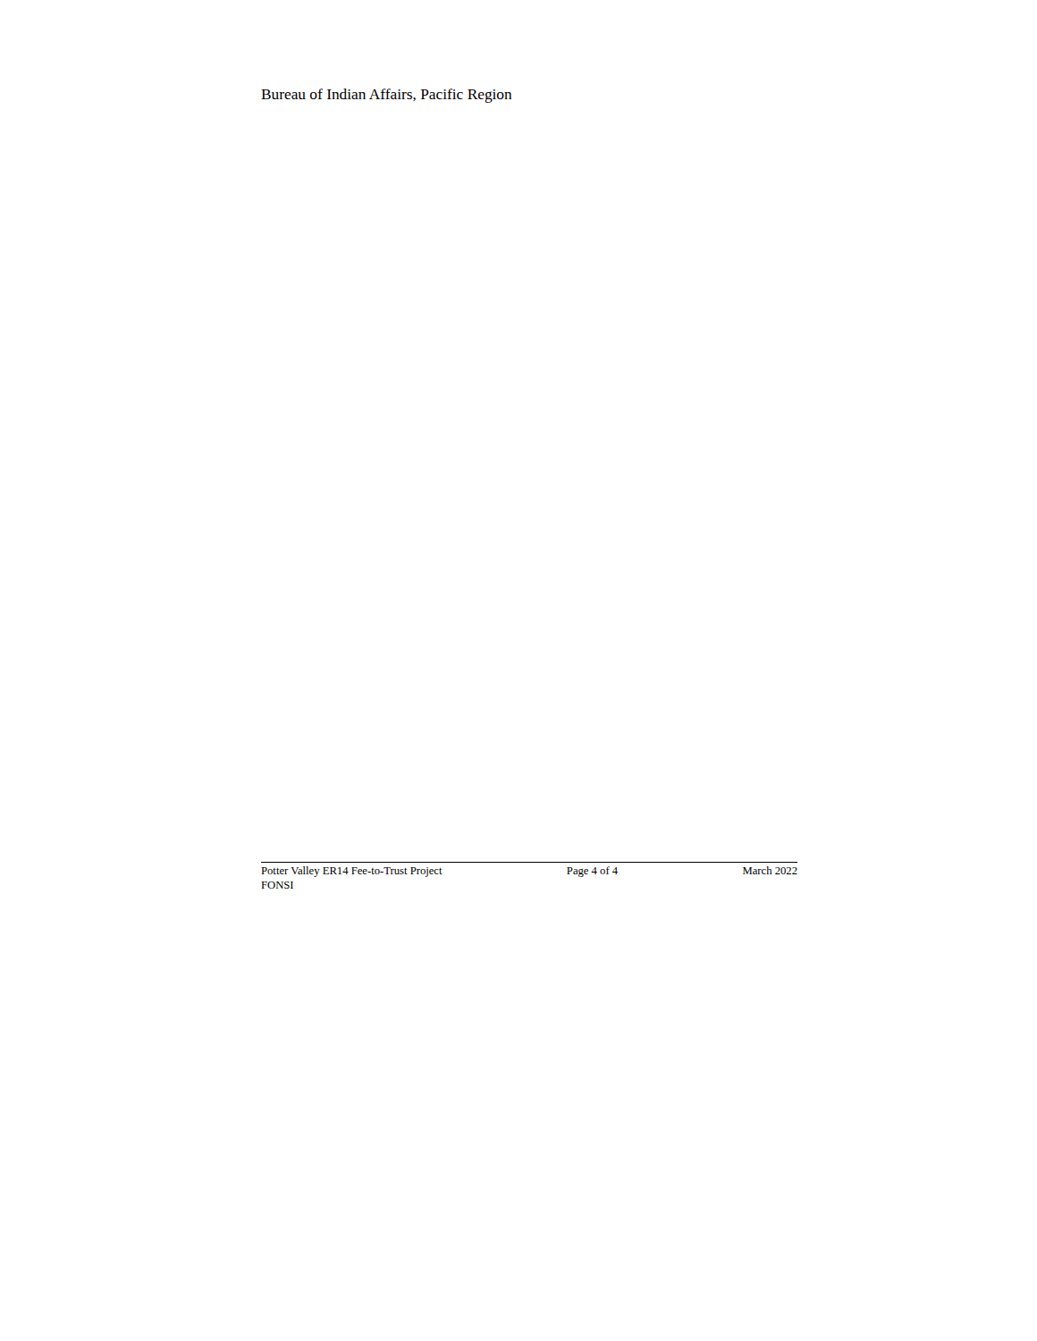Bureau of Indian Affairs, Pacific Region
Potter Valley ER14 Fee-to-Trust Project FONSI
Page 4 of 4
March 2022